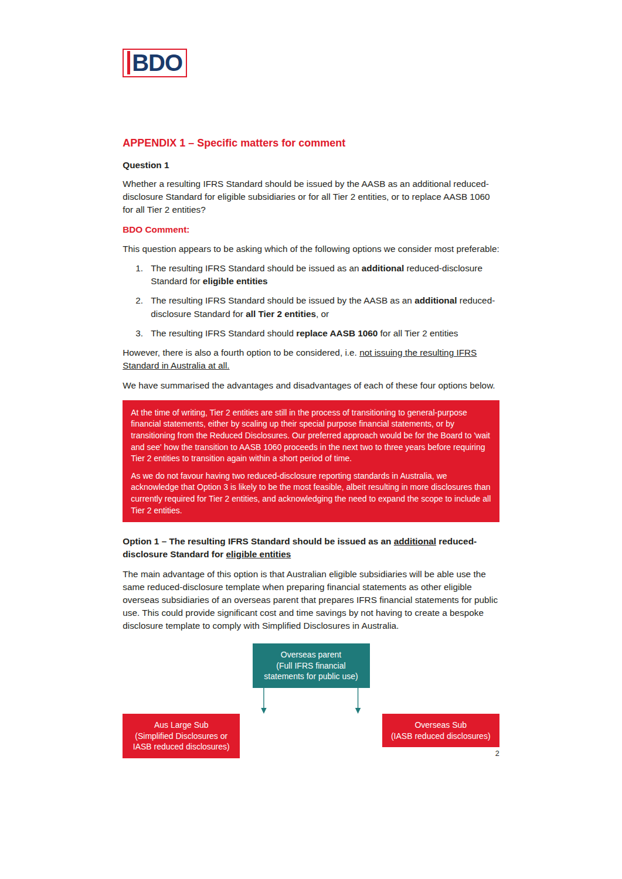BDO
APPENDIX 1 – Specific matters for comment
Question 1
Whether a resulting IFRS Standard should be issued by the AASB as an additional reduced-disclosure Standard for eligible subsidiaries or for all Tier 2 entities, or to replace AASB 1060 for all Tier 2 entities?
BDO Comment:
This question appears to be asking which of the following options we consider most preferable:
The resulting IFRS Standard should be issued as an additional reduced-disclosure Standard for eligible entities
The resulting IFRS Standard should be issued by the AASB as an additional reduced-disclosure Standard for all Tier 2 entities, or
The resulting IFRS Standard should replace AASB 1060 for all Tier 2 entities
However, there is also a fourth option to be considered, i.e. not issuing the resulting IFRS Standard in Australia at all.
We have summarised the advantages and disadvantages of each of these four options below.
At the time of writing, Tier 2 entities are still in the process of transitioning to general-purpose financial statements, either by scaling up their special purpose financial statements, or by transitioning from the Reduced Disclosures. Our preferred approach would be for the Board to 'wait and see' how the transition to AASB 1060 proceeds in the next two to three years before requiring Tier 2 entities to transition again within a short period of time.
As we do not favour having two reduced-disclosure reporting standards in Australia, we acknowledge that Option 3 is likely to be the most feasible, albeit resulting in more disclosures than currently required for Tier 2 entities, and acknowledging the need to expand the scope to include all Tier 2 entities.
Option 1 – The resulting IFRS Standard should be issued as an additional reduced-disclosure Standard for eligible entities
The main advantage of this option is that Australian eligible subsidiaries will be able use the same reduced-disclosure template when preparing financial statements as other eligible overseas subsidiaries of an overseas parent that prepares IFRS financial statements for public use. This could provide significant cost and time savings by not having to create a bespoke disclosure template to comply with Simplified Disclosures in Australia.
Overseas parent
(Full IFRS financial statements for public use)
Aus Large Sub
(Simplified Disclosures or IASB reduced disclosures)
Overseas Sub
(IASB reduced disclosures)
2